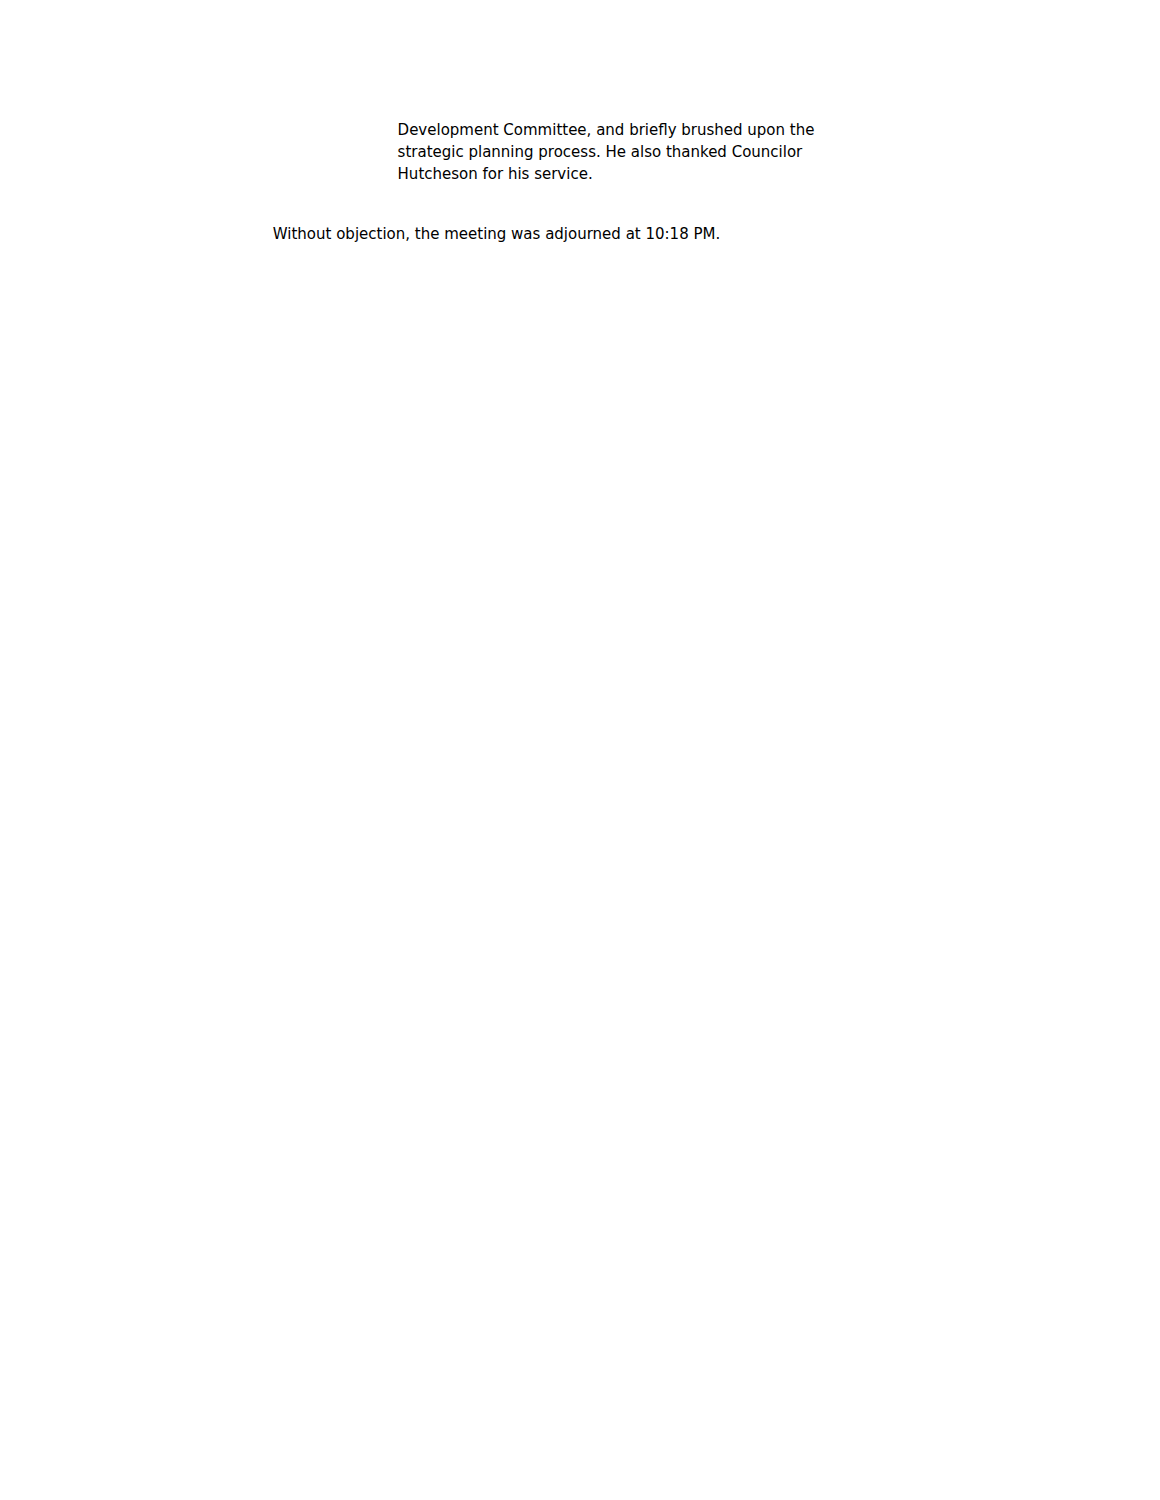Development Committee, and briefly brushed upon the strategic planning process. He also thanked Councilor Hutcheson for his service.
Without objection, the meeting was adjourned at 10:18 PM.